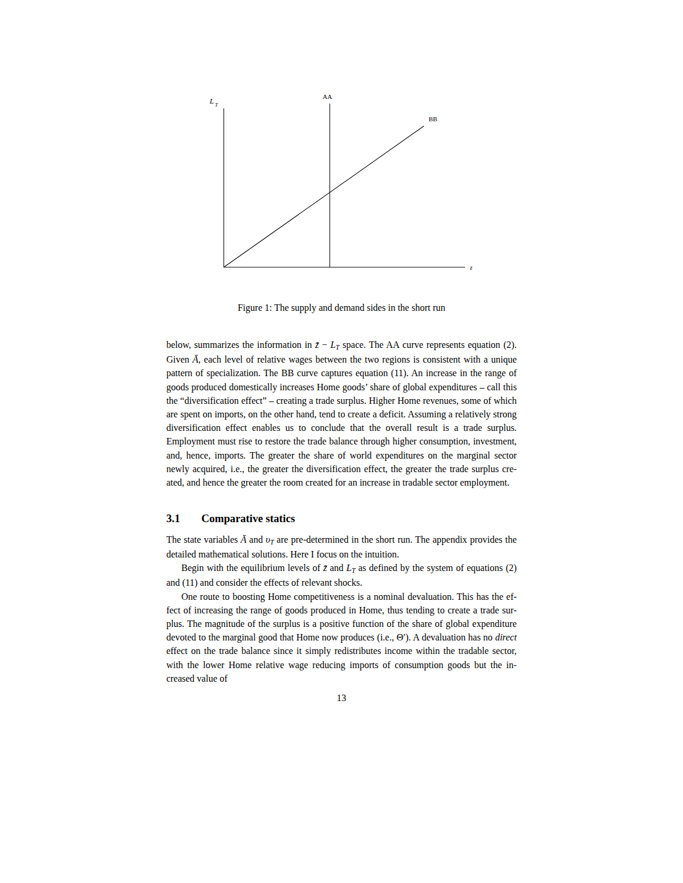L T AA BB z
Figure 1: The supply and demand sides in the short run
below, summarizes the information in z̃ − LT space. The AA curve represents equation (2). Given Ā, each level of relative wages between the two regions is consistent with a unique pattern of specialization. The BB curve captures equation (11). An increase in the range of goods produced domestically increases Home goods’ share of global expenditures – call this the “diversification effect” – creating a trade surplus. Higher Home revenues, some of which are spent on imports, on the other hand, tend to create a deficit. Assuming a relatively strong diversification effect enables us to conclude that the overall result is a trade surplus. Employment must rise to restore the trade balance through higher consumption, investment, and, hence, imports. The greater the share of world expenditures on the marginal sector newly acquired, i.e., the greater the diversification effect, the greater the trade surplus created, and hence the greater the room created for an increase in tradable sector employment.
3.1 Comparative statics
The state variables Ā and υT are pre-determined in the short run. The appendix provides the detailed mathematical solutions. Here I focus on the intuition.
Begin with the equilibrium levels of z̃ and LT as defined by the system of equations (2) and (11) and consider the effects of relevant shocks.
One route to boosting Home competitiveness is a nominal devaluation. This has the effect of increasing the range of goods produced in Home, thus tending to create a trade surplus. The magnitude of the surplus is a positive function of the share of global expenditure devoted to the marginal good that Home now produces (i.e., Θ′). A devaluation has no direct effect on the trade balance since it simply redistributes income within the tradable sector, with the lower Home relative wage reducing imports of consumption goods but the increased value of
13